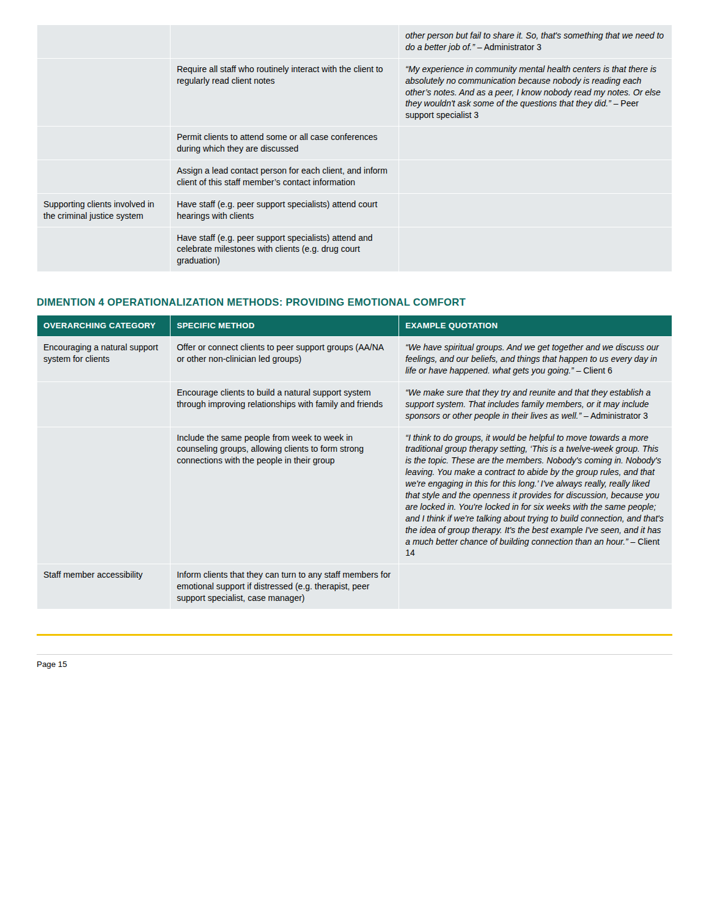| | | other person but fail to share it. So, that's something that we need to do a better job of.” – Administrator 3 |
| | Require all staff who routinely interact with the client to regularly read client notes | “My experience in community mental health centers is that there is absolutely no communication because nobody is reading each other’s notes. And as a peer, I know nobody read my notes. Or else they wouldn't ask some of the questions that they did.” – Peer support specialist 3 |
| | Permit clients to attend some or all case conferences during which they are discussed | |
| | Assign a lead contact person for each client, and inform client of this staff member’s contact information | |
| Supporting clients involved in the criminal justice system | Have staff (e.g. peer support specialists) attend court hearings with clients | |
| | Have staff (e.g. peer support specialists) attend and celebrate milestones with clients (e.g. drug court graduation) | |
Dimention 4 Operationalization Methods: Providing Emotional Comfort
| Overarching Category | Specific Method | Example Quotation |
| --- | --- | --- |
| Encouraging a natural support system for clients | Offer or connect clients to peer support groups (AA/NA or other non-clinician led groups) | “We have spiritual groups. And we get together and we discuss our feelings, and our beliefs, and things that happen to us every day in life or have happened. what gets you going.” – Client 6 |
| | Encourage clients to build a natural support system through improving relationships with family and friends | “We make sure that they try and reunite and that they establish a support system. That includes family members, or it may include sponsors or other people in their lives as well.” – Administrator 3 |
| | Include the same people from week to week in counseling groups, allowing clients to form strong connections with the people in their group | “I think to do groups, it would be helpful to move towards a more traditional group therapy setting, ‘This is a twelve-week group. This is the topic. These are the members. Nobody's coming in. Nobody's leaving. You make a contract to abide by the group rules, and that we're engaging in this for this long.’ I've always really, really liked that style and the openness it provides for discussion, because you are locked in. You're locked in for six weeks with the same people; and I think if we're talking about trying to build connection, and that's the idea of group therapy. It's the best example I've seen, and it has a much better chance of building connection than an hour.” – Client 14 |
| Staff member accessibility | Inform clients that they can turn to any staff members for emotional support if distressed (e.g. therapist, peer support specialist, case manager) | |
Page 15